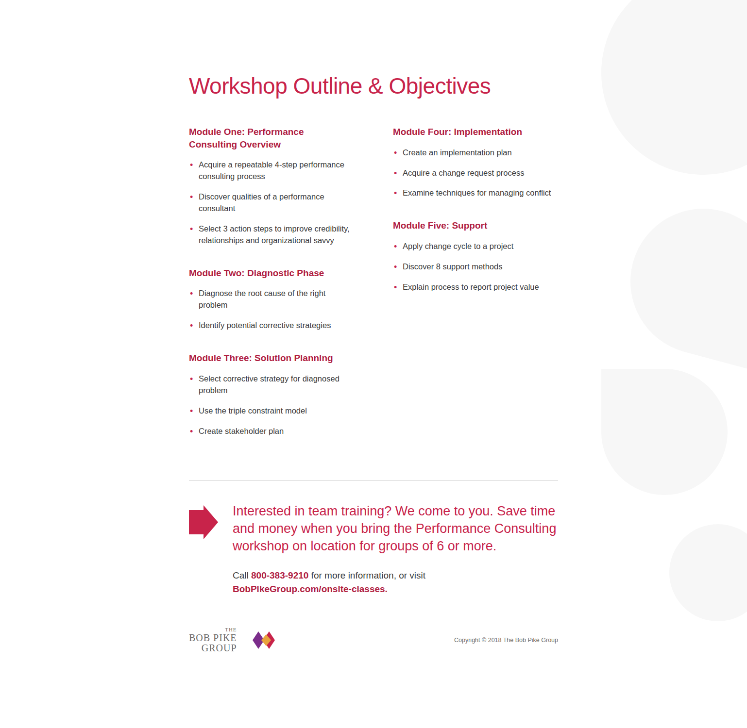Workshop Outline & Objectives
Module One: Performance
Consulting Overview
Acquire a repeatable 4-step performance consulting process
Discover qualities of a performance consultant
Select 3 action steps to improve credibility, relationships and organizational savvy
Module Two: Diagnostic Phase
Diagnose the root cause of the right problem
Identify potential corrective strategies
Module Three: Solution Planning
Select corrective strategy for diagnosed problem
Use the triple constraint model
Create stakeholder plan
Module Four: Implementation
Create an implementation plan
Acquire a change request process
Examine techniques for managing conflict
Module Five: Support
Apply change cycle to a project
Discover 8 support methods
Explain process to report project value
Interested in team training? We come to you. Save time and money when you bring the Performance Consulting workshop on location for groups of 6 or more.
Call 800-383-9210 for more information, or visit
BobPikeGroup.com/onsite-classes.
THE BOB PIKE GROUP
Copyright © 2018 The Bob Pike Group